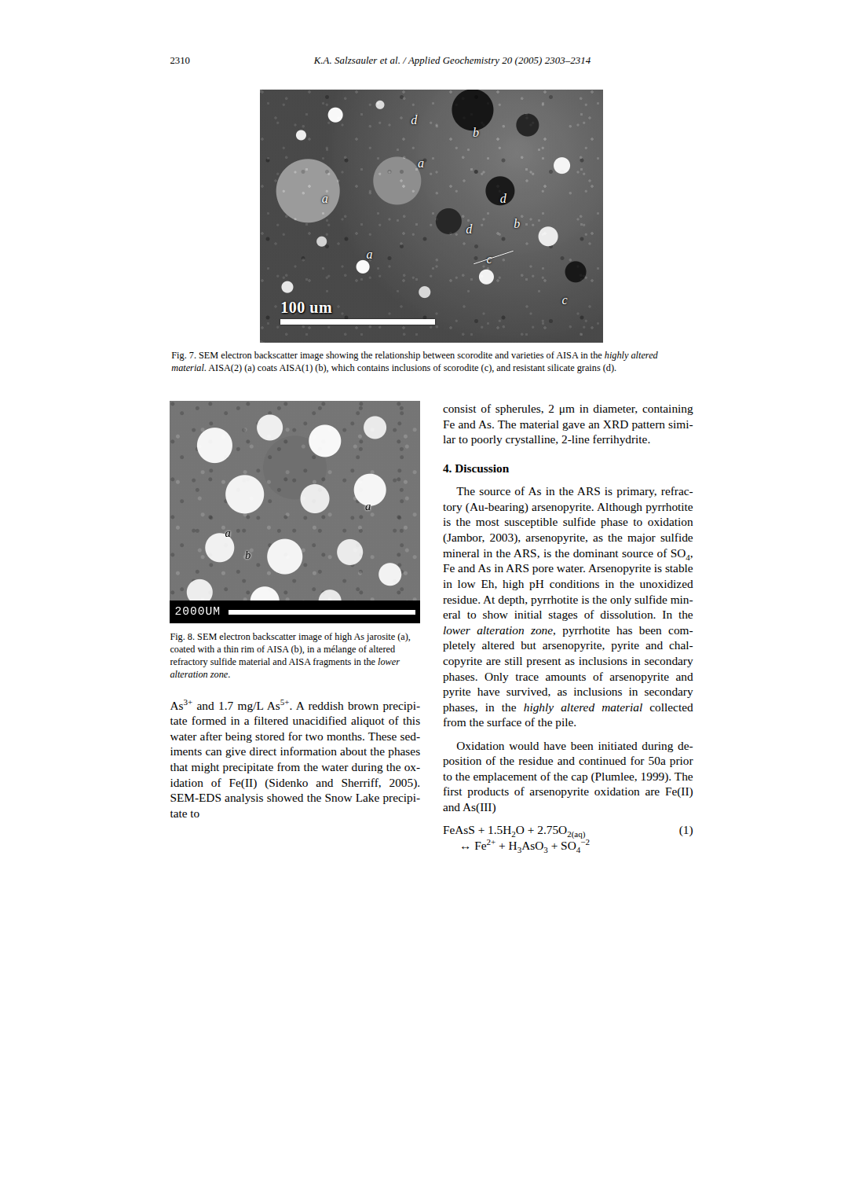2310
K.A. Salzsauler et al. / Applied Geochemistry 20 (2005) 2303–2314
d b a a a d d b c c
100 um
Fig. 7. SEM electron backscatter image showing the relationship between scorodite and varieties of AISA in the highly altered material. AISA(2) (a) coats AISA(1) (b), which contains inclusions of scorodite (c), and resistant silicate grains (d).
2000UM
a a b
Fig. 8. SEM electron backscatter image of high As jarosite (a), coated with a thin rim of AISA (b), in a mélange of altered refractory sulfide material and AISA fragments in the lower alteration zone.
As3+ and 1.7 mg/L As5+. A reddish brown precipitate formed in a filtered unacidified aliquot of this water after being stored for two months. These sediments can give direct information about the phases that might precipitate from the water during the oxidation of Fe(II) (Sidenko and Sherriff, 2005). SEM-EDS analysis showed the Snow Lake precipitate to
consist of spherules, 2 μm in diameter, containing Fe and As. The material gave an XRD pattern similar to poorly crystalline, 2-line ferrihydrite.
4. Discussion
The source of As in the ARS is primary, refractory (Au-bearing) arsenopyrite. Although pyrrhotite is the most susceptible sulfide phase to oxidation (Jambor, 2003), arsenopyrite, as the major sulfide mineral in the ARS, is the dominant source of SO4, Fe and As in ARS pore water. Arsenopyrite is stable in low Eh, high pH conditions in the unoxidized residue. At depth, pyrrhotite is the only sulfide mineral to show initial stages of dissolution. In the lower alteration zone, pyrrhotite has been completely altered but arsenopyrite, pyrite and chalcopyrite are still present as inclusions in secondary phases. Only trace amounts of arsenopyrite and pyrite have survived, as inclusions in secondary phases, in the highly altered material collected from the surface of the pile.
Oxidation would have been initiated during deposition of the residue and continued for 50a prior to the emplacement of the cap (Plumlee, 1999). The first products of arsenopyrite oxidation are Fe(II) and As(III)
FeAsS + 1.5H2O + 2.75O2(aq)
↔ Fe2+ + H3AsO3 + SO4−2
(1)